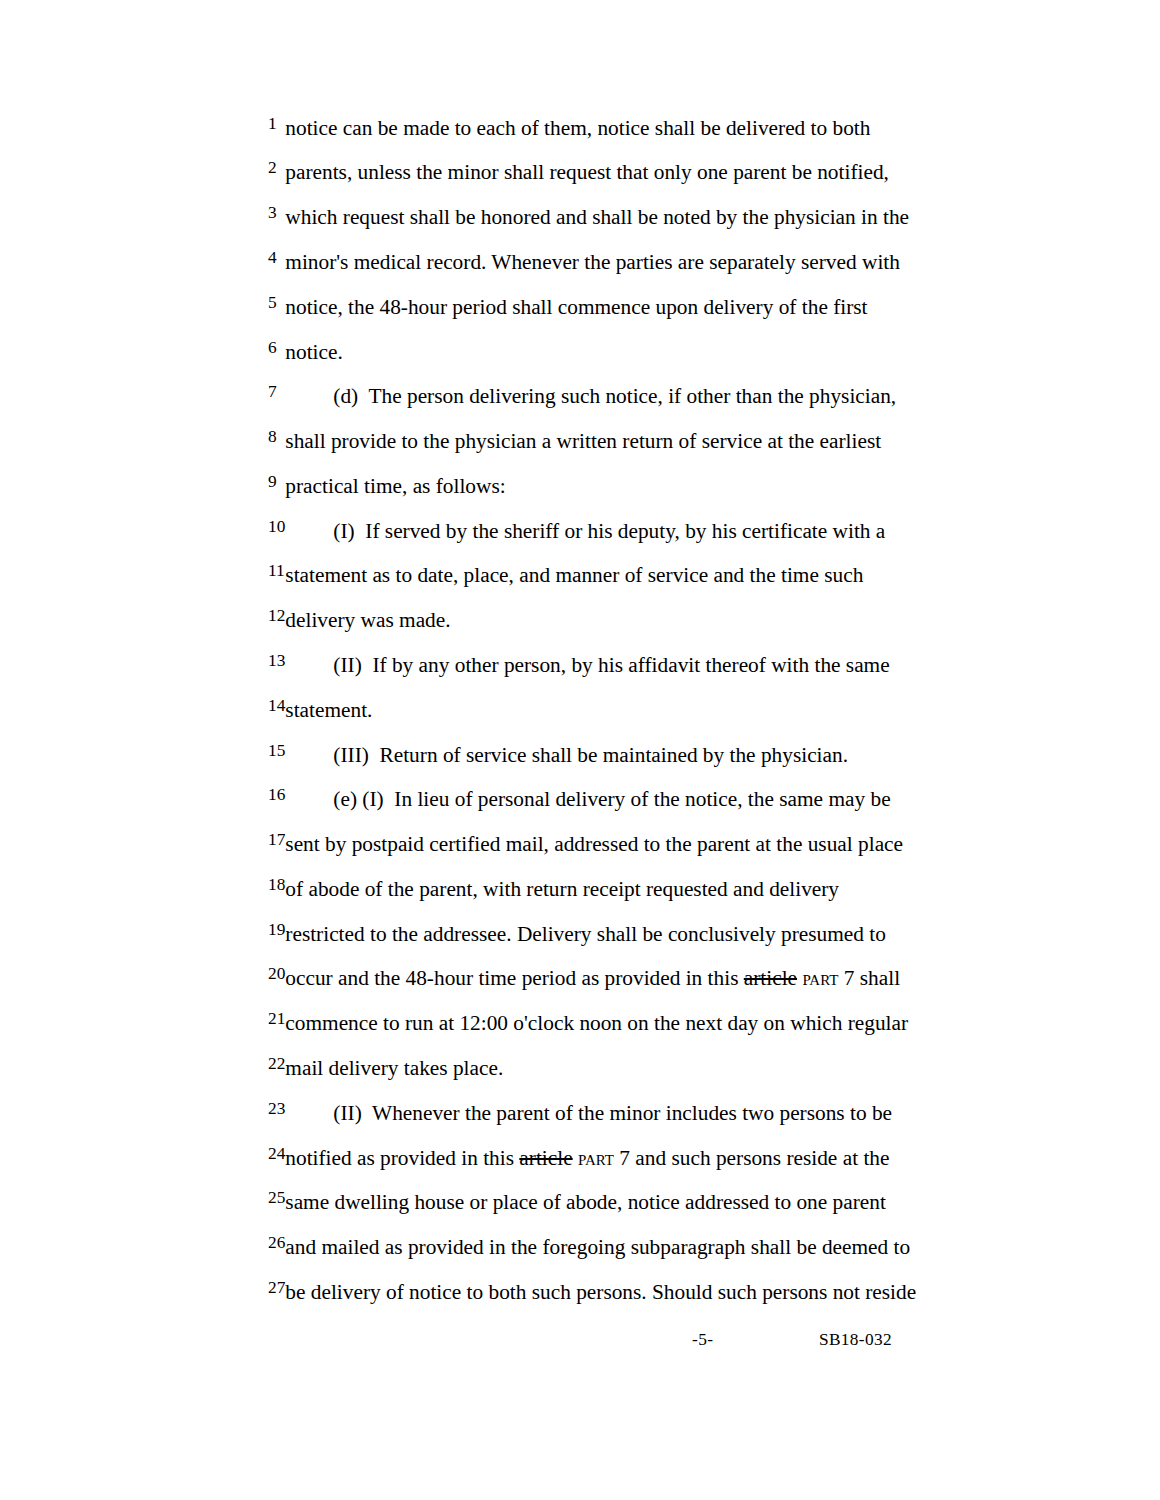| 1 | notice can be made to each of them, notice shall be delivered to both |
| 2 | parents, unless the minor shall request that only one parent be notified, |
| 3 | which request shall be honored and shall be noted by the physician in the |
| 4 | minor's medical record. Whenever the parties are separately served with |
| 5 | notice, the 48-hour period shall commence upon delivery of the first |
| 6 | notice. |
| 7 | (d) The person delivering such notice, if other than the physician, |
| 8 | shall provide to the physician a written return of service at the earliest |
| 9 | practical time, as follows: |
| 10 | (I) If served by the sheriff or his deputy, by his certificate with a |
| 11 | statement as to date, place, and manner of service and the time such |
| 12 | delivery was made. |
| 13 | (II) If by any other person, by his affidavit thereof with the same |
| 14 | statement. |
| 15 | (III) Return of service shall be maintained by the physician. |
| 16 | (e) (I) In lieu of personal delivery of the notice, the same may be |
| 17 | sent by postpaid certified mail, addressed to the parent at the usual place |
| 18 | of abode of the parent, with return receipt requested and delivery |
| 19 | restricted to the addressee. Delivery shall be conclusively presumed to |
| 20 | occur and the 48-hour time period as provided in this article part 7 shall |
| 21 | commence to run at 12:00 o'clock noon on the next day on which regular |
| 22 | mail delivery takes place. |
| 23 | (II) Whenever the parent of the minor includes two persons to be |
| 24 | notified as provided in this article part 7 and such persons reside at the |
| 25 | same dwelling house or place of abode, notice addressed to one parent |
| 26 | and mailed as provided in the foregoing subparagraph shall be deemed to |
| 27 | be delivery of notice to both such persons. Should such persons not reside |
-5-SB18-032